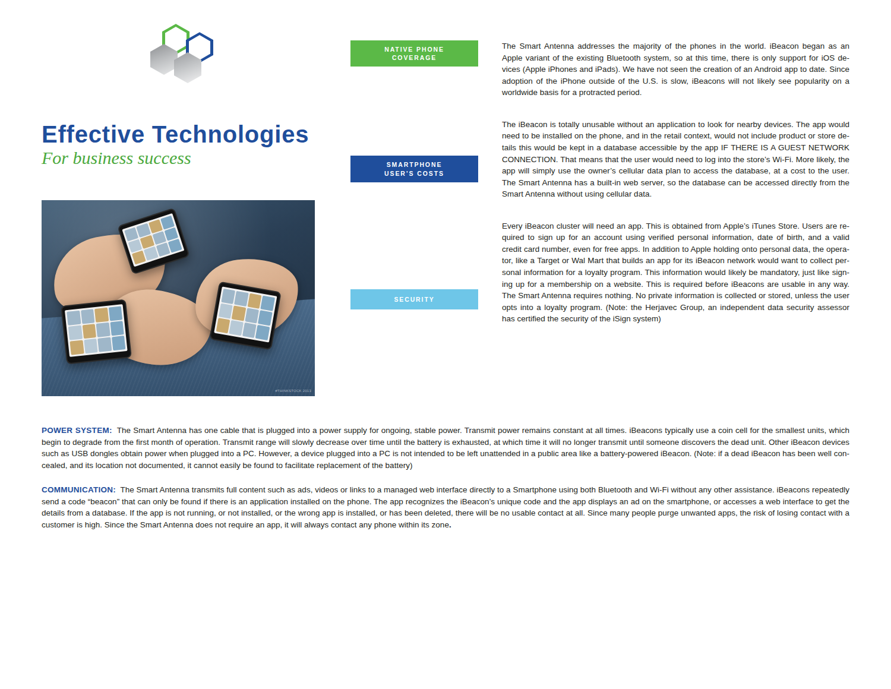Effective Technologies
For business success
#THINKSTOCK 2013
Native Phone
Coverage
Smartphone
User’s Costs
Security
The Smart Antenna addresses the majority of the phones in the world. iBeacon began as an Apple variant of the existing Bluetooth system, so at this time, there is only support for iOS devices (Apple iPhones and iPads). We have not seen the creation of an Android app to date. Since adoption of the iPhone outside of the U.S. is slow, iBeacons will not likely see popularity on a worldwide basis for a protracted period.
The iBeacon is totally unusable without an application to look for nearby devices. The app would need to be installed on the phone, and in the retail context, would not include product or store details this would be kept in a database accessible by the app IF THERE IS A GUEST NETWORK CONNECTION. That means that the user would need to log into the store’s Wi-Fi. More likely, the app will simply use the owner’s cellular data plan to access the database, at a cost to the user. The Smart Antenna has a built-in web server, so the database can be accessed directly from the Smart Antenna without using cellular data.
Every iBeacon cluster will need an app. This is obtained from Apple’s iTunes Store. Users are required to sign up for an account using verified personal information, date of birth, and a valid credit card number, even for free apps. In addition to Apple holding onto personal data, the operator, like a Target or Wal Mart that builds an app for its iBeacon network would want to collect personal information for a loyalty program. This information would likely be mandatory, just like signing up for a membership on a website. This is required before iBeacons are usable in any way. The Smart Antenna requires nothing. No private information is collected or stored, unless the user opts into a loyalty program. (Note: the Herjavec Group, an independent data security assessor has certified the security of the iSign system)
POWER SYSTEM: The Smart Antenna has one cable that is plugged into a power supply for ongoing, stable power. Transmit power remains constant at all times. iBeacons typically use a coin cell for the smallest units, which begin to degrade from the first month of operation. Transmit range will slowly decrease over time until the battery is exhausted, at which time it will no longer transmit until someone discovers the dead unit. Other iBeacon devices such as USB dongles obtain power when plugged into a PC. However, a device plugged into a PC is not intended to be left unattended in a public area like a battery-powered iBeacon. (Note: if a dead iBeacon has been well concealed, and its location not documented, it cannot easily be found to facilitate replacement of the battery)
COMMUNICATION: The Smart Antenna transmits full content such as ads, videos or links to a managed web interface directly to a Smartphone using both Bluetooth and Wi-Fi without any other assistance. iBeacons repeatedly send a code “beacon” that can only be found if there is an application installed on the phone. The app recognizes the iBeacon’s unique code and the app displays an ad on the smartphone, or accesses a web interface to get the details from a database. If the app is not running, or not installed, or the wrong app is installed, or has been deleted, there will be no usable contact at all. Since many people purge unwanted apps, the risk of losing contact with a customer is high. Since the Smart Antenna does not require an app, it will always contact any phone within its zone.